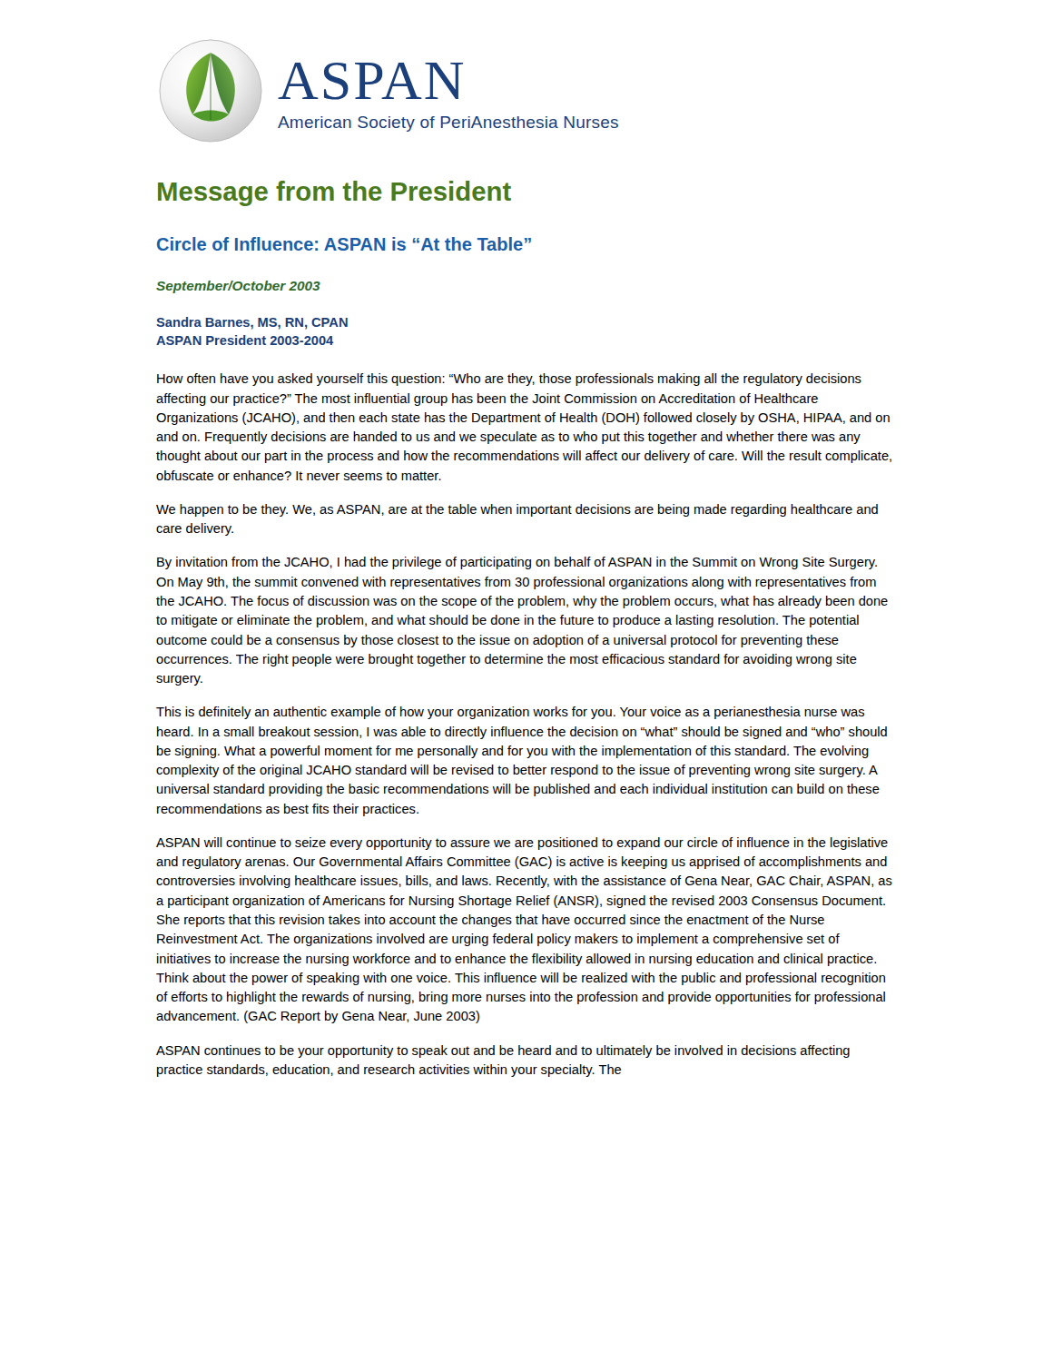ASPAN American Society of PeriAnesthesia Nurses
Message from the President
Circle of Influence: ASPAN is “At the Table”
September/October 2003
Sandra Barnes, MS, RN, CPAN
ASPAN President 2003-2004
How often have you asked yourself this question: “Who are they, those professionals making all the regulatory decisions affecting our practice?” The most influential group has been the Joint Commission on Accreditation of Healthcare Organizations (JCAHO), and then each state has the Department of Health (DOH) followed closely by OSHA, HIPAA, and on and on. Frequently decisions are handed to us and we speculate as to who put this together and whether there was any thought about our part in the process and how the recommendations will affect our delivery of care. Will the result complicate, obfuscate or enhance? It never seems to matter.
We happen to be they. We, as ASPAN, are at the table when important decisions are being made regarding healthcare and care delivery.
By invitation from the JCAHO, I had the privilege of participating on behalf of ASPAN in the Summit on Wrong Site Surgery. On May 9th, the summit convened with representatives from 30 professional organizations along with representatives from the JCAHO. The focus of discussion was on the scope of the problem, why the problem occurs, what has already been done to mitigate or eliminate the problem, and what should be done in the future to produce a lasting resolution. The potential outcome could be a consensus by those closest to the issue on adoption of a universal protocol for preventing these occurrences. The right people were brought together to determine the most efficacious standard for avoiding wrong site surgery.
This is definitely an authentic example of how your organization works for you. Your voice as a perianesthesia nurse was heard. In a small breakout session, I was able to directly influence the decision on “what” should be signed and “who” should be signing. What a powerful moment for me personally and for you with the implementation of this standard. The evolving complexity of the original JCAHO standard will be revised to better respond to the issue of preventing wrong site surgery. A universal standard providing the basic recommendations will be published and each individual institution can build on these recommendations as best fits their practices.
ASPAN will continue to seize every opportunity to assure we are positioned to expand our circle of influence in the legislative and regulatory arenas. Our Governmental Affairs Committee (GAC) is active is keeping us apprised of accomplishments and controversies involving healthcare issues, bills, and laws. Recently, with the assistance of Gena Near, GAC Chair, ASPAN, as a participant organization of Americans for Nursing Shortage Relief (ANSR), signed the revised 2003 Consensus Document. She reports that this revision takes into account the changes that have occurred since the enactment of the Nurse Reinvestment Act. The organizations involved are urging federal policy makers to implement a comprehensive set of initiatives to increase the nursing workforce and to enhance the flexibility allowed in nursing education and clinical practice. Think about the power of speaking with one voice. This influence will be realized with the public and professional recognition of efforts to highlight the rewards of nursing, bring more nurses into the profession and provide opportunities for professional advancement. (GAC Report by Gena Near, June 2003)
ASPAN continues to be your opportunity to speak out and be heard and to ultimately be involved in decisions affecting practice standards, education, and research activities within your specialty. The